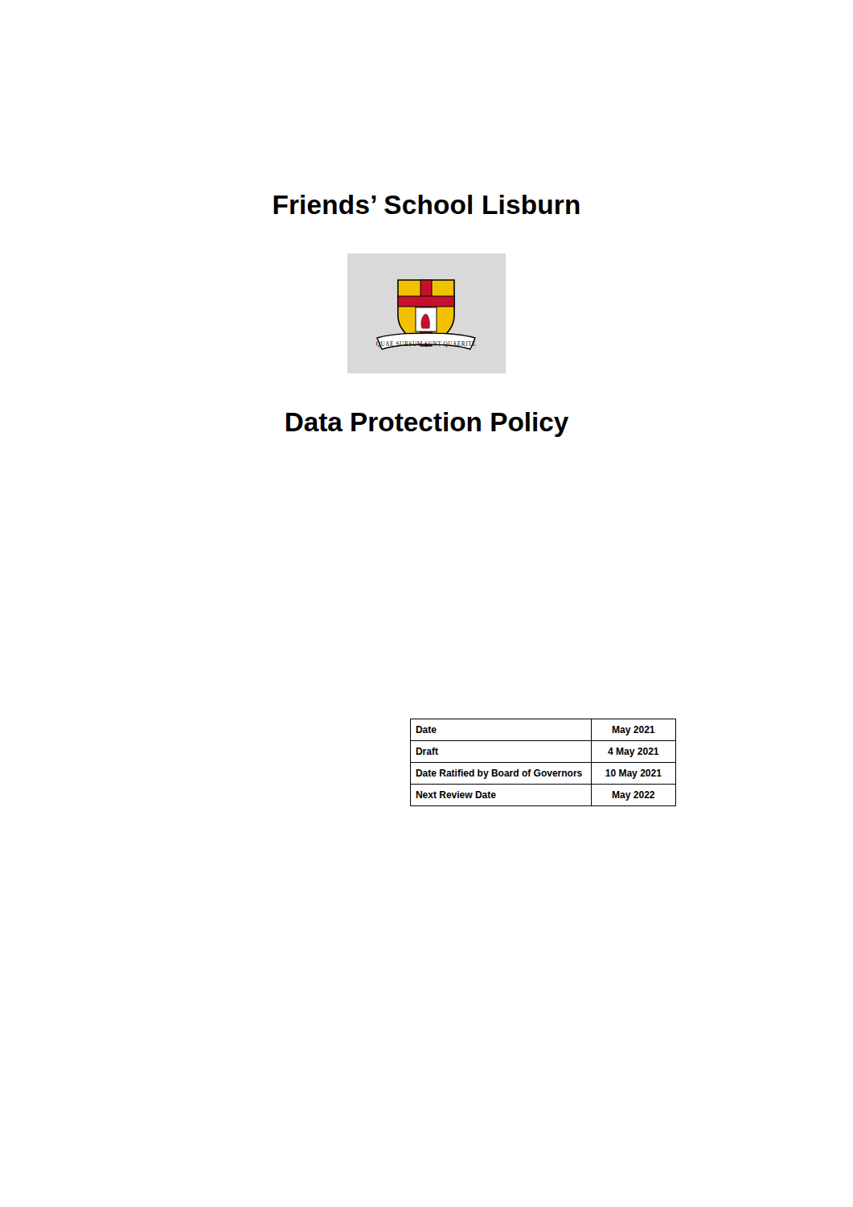Friends’ School Lisburn
QUAE SURSUM SUNT QUAERITE
Data Protection Policy
| Date | May 2021 |
| Draft | 4 May 2021 |
| Date Ratified by Board of Governors | 10 May 2021 |
| Next Review Date | May 2022 |